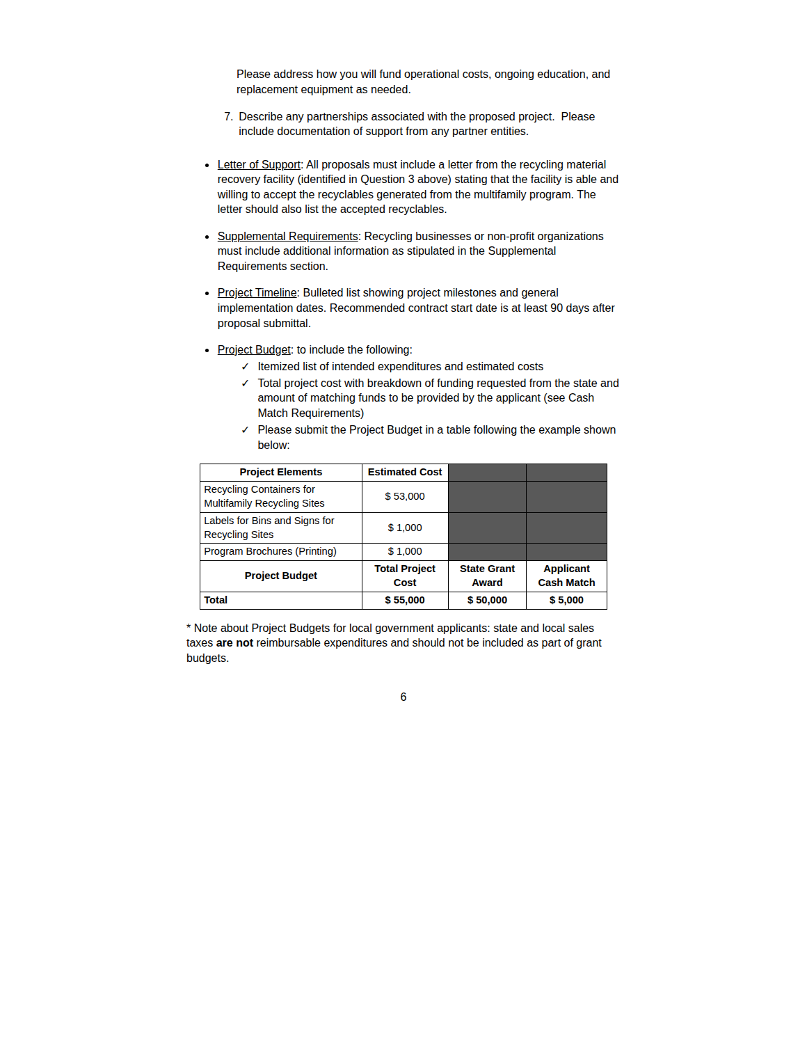Please address how you will fund operational costs, ongoing education, and replacement equipment as needed.
Describe any partnerships associated with the proposed project. Please include documentation of support from any partner entities.
Letter of Support: All proposals must include a letter from the recycling material recovery facility (identified in Question 3 above) stating that the facility is able and willing to accept the recyclables generated from the multifamily program. The letter should also list the accepted recyclables.
Supplemental Requirements: Recycling businesses or non-profit organizations must include additional information as stipulated in the Supplemental Requirements section.
Project Timeline: Bulleted list showing project milestones and general implementation dates. Recommended contract start date is at least 90 days after proposal submittal.
Project Budget: to include the following:
Itemized list of intended expenditures and estimated costs
Total project cost with breakdown of funding requested from the state and amount of matching funds to be provided by the applicant (see Cash Match Requirements)
Please submit the Project Budget in a table following the example shown below:
| Project Elements | Estimated Cost | | |
| Recycling Containers for Multifamily Recycling Sites | $ 53,000 | | |
| Labels for Bins and Signs for Recycling Sites | $ 1,000 | | |
| Program Brochures (Printing) | $ 1,000 | | |
| Project Budget | Total Project Cost | State Grant Award | Applicant Cash Match |
| Total | $ 55,000 | $ 50,000 | $ 5,000 |
* Note about Project Budgets for local government applicants: state and local sales taxes are not reimbursable expenditures and should not be included as part of grant budgets.
6